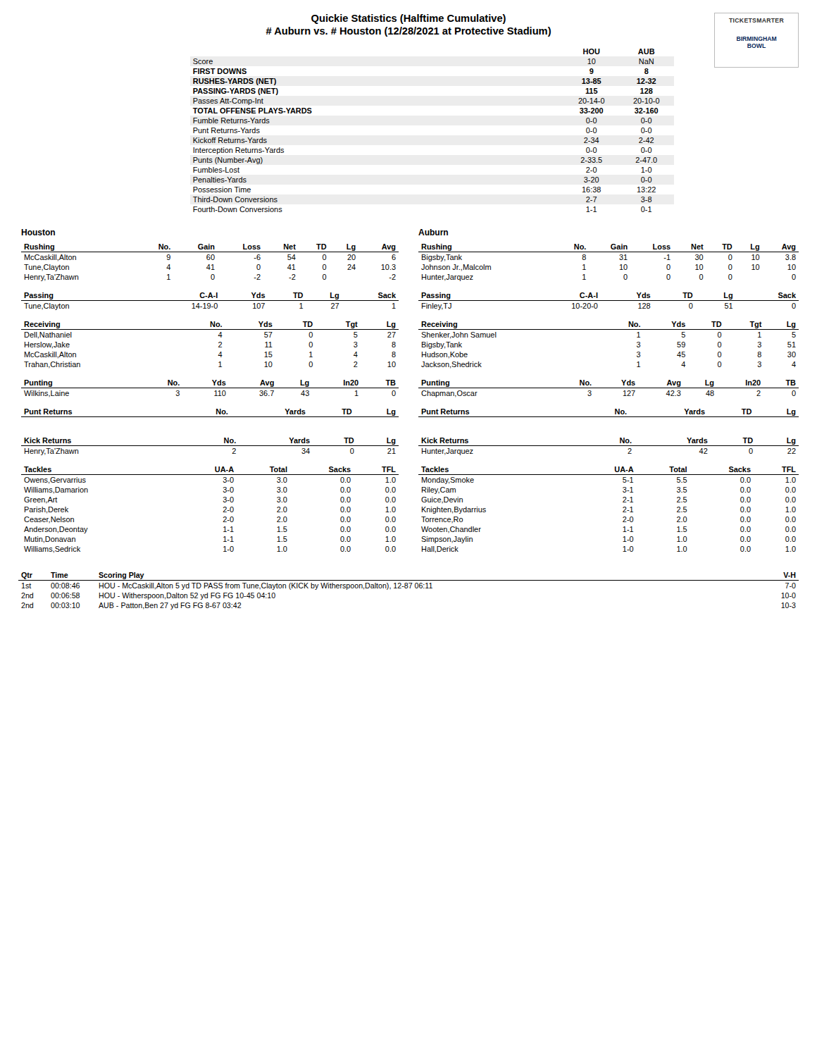TICKETSMARTER
BIRMINGHAM
BOWL
Quickie Statistics (Halftime Cumulative)
# Auburn vs. # Houston (12/28/2021 at Protective Stadium)
| | HOU | AUB |
| --- | --- | --- |
| Score | 10 | NaN |
| FIRST DOWNS | 9 | 8 |
| RUSHES-YARDS (NET) | 13-85 | 12-32 |
| PASSING-YARDS (NET) | 115 | 128 |
| Passes Att-Comp-Int | 20-14-0 | 20-10-0 |
| TOTAL OFFENSE PLAYS-YARDS | 33-200 | 32-160 |
| Fumble Returns-Yards | 0-0 | 0-0 |
| Punt Returns-Yards | 0-0 | 0-0 |
| Kickoff Returns-Yards | 2-34 | 2-42 |
| Interception Returns-Yards | 0-0 | 0-0 |
| Punts (Number-Avg) | 2-33.5 | 2-47.0 |
| Fumbles-Lost | 2-0 | 1-0 |
| Penalties-Yards | 3-20 | 0-0 |
| Possession Time | 16:38 | 13:22 |
| Third-Down Conversions | 2-7 | 3-8 |
| Fourth-Down Conversions | 1-1 | 0-1 |
| Houston / Rushing / No. / Gain / Loss / Net / TD / Lg / Avg / / --- / --- / --- / --- / --- / --- / --- / --- / / McCaskill,Alton / 9 / 60 / -6 / 54 / 0 / 20 / 6 / / Tune,Clayton / 4 / 41 / 0 / 41 / 0 / 24 / 10.3 / / Henry,Ta'Zhawn / 1 / 0 / -2 / -2 / 0 / / -2 / / Passing / C-A-I / Yds / TD / Lg / Sack / / --- / --- / --- / --- / --- / --- / / Tune,Clayton / 14-19-0 / 107 / 1 / 27 / 1 / / Receiving / No. / Yds / TD / Tgt / Lg / / --- / --- / --- / --- / --- / --- / / Dell,Nathaniel / 4 / 57 / 0 / 5 / 27 / / Herslow,Jake / 2 / 11 / 0 / 3 / 8 / / McCaskill,Alton / 4 / 15 / 1 / 4 / 8 / / Trahan,Christian / 1 / 10 / 0 / 2 / 10 / / Punting / No. / Yds / Avg / Lg / In20 / TB / / --- / --- / --- / --- / --- / --- / --- / / Wilkins,Laine / 3 / 110 / 36.7 / 43 / 1 / 0 / / Punt Returns / No. / Yards / TD / Lg / / --- / --- / --- / --- / --- / / Kick Returns / No. / Yards / TD / Lg / / --- / --- / --- / --- / --- / / Henry,Ta'Zhawn / 2 / 34 / 0 / 21 / / Tackles / UA-A / Total / Sacks / TFL / / --- / --- / --- / --- / --- / / Owens,Gervarrius / 3-0 / 3.0 / 0.0 / 1.0 / / Williams,Damarion / 3-0 / 3.0 / 0.0 / 0.0 / / Green,Art / 3-0 / 3.0 / 0.0 / 0.0 / / Parish,Derek / 2-0 / 2.0 / 0.0 / 1.0 / / Ceaser,Nelson / 2-0 / 2.0 / 0.0 / 0.0 / / Anderson,Deontay / 1-1 / 1.5 / 0.0 / 0.0 / / Mutin,Donavan / 1-1 / 1.5 / 0.0 / 1.0 / / Williams,Sedrick / 1-0 / 1.0 / 0.0 / 0.0 / | Auburn / Rushing / No. / Gain / Loss / Net / TD / Lg / Avg / / --- / --- / --- / --- / --- / --- / --- / --- / / Bigsby,Tank / 8 / 31 / -1 / 30 / 0 / 10 / 3.8 / / Johnson Jr.,Malcolm / 1 / 10 / 0 / 10 / 0 / 10 / 10 / / Hunter,Jarquez / 1 / 0 / 0 / 0 / 0 / / 0 / / Passing / C-A-I / Yds / TD / Lg / Sack / / --- / --- / --- / --- / --- / --- / / Finley,TJ / 10-20-0 / 128 / 0 / 51 / 0 / / Receiving / No. / Yds / TD / Tgt / Lg / / --- / --- / --- / --- / --- / --- / / Shenker,John Samuel / 1 / 5 / 0 / 1 / 5 / / Bigsby,Tank / 3 / 59 / 0 / 3 / 51 / / Hudson,Kobe / 3 / 45 / 0 / 8 / 30 / / Jackson,Shedrick / 1 / 4 / 0 / 3 / 4 / / Punting / No. / Yds / Avg / Lg / In20 / TB / / --- / --- / --- / --- / --- / --- / --- / / Chapman,Oscar / 3 / 127 / 42.3 / 48 / 2 / 0 / / Punt Returns / No. / Yards / TD / Lg / / --- / --- / --- / --- / --- / / Kick Returns / No. / Yards / TD / Lg / / --- / --- / --- / --- / --- / / Hunter,Jarquez / 2 / 42 / 0 / 22 / / Tackles / UA-A / Total / Sacks / TFL / / --- / --- / --- / --- / --- / / Monday,Smoke / 5-1 / 5.5 / 0.0 / 1.0 / / Riley,Cam / 3-1 / 3.5 / 0.0 / 0.0 / / Guice,Devin / 2-1 / 2.5 / 0.0 / 0.0 / / Knighten,Bydarrius / 2-1 / 2.5 / 0.0 / 1.0 / / Torrence,Ro / 2-0 / 2.0 / 0.0 / 0.0 / / Wooten,Chandler / 1-1 / 1.5 / 0.0 / 0.0 / / Simpson,Jaylin / 1-0 / 1.0 / 0.0 / 0.0 / / Hall,Derick / 1-0 / 1.0 / 0.0 / 1.0 / |
| Qtr | Time | Scoring Play | V-H |
| --- | --- | --- | --- |
| 1st | 00:08:46 | HOU - McCaskill,Alton 5 yd TD PASS from Tune,Clayton (KICK by Witherspoon,Dalton), 12-87 06:11 | 7-0 |
| 2nd | 00:06:58 | HOU - Witherspoon,Dalton 52 yd FG FG 10-45 04:10 | 10-0 |
| 2nd | 00:03:10 | AUB - Patton,Ben 27 yd FG FG 8-67 03:42 | 10-3 |